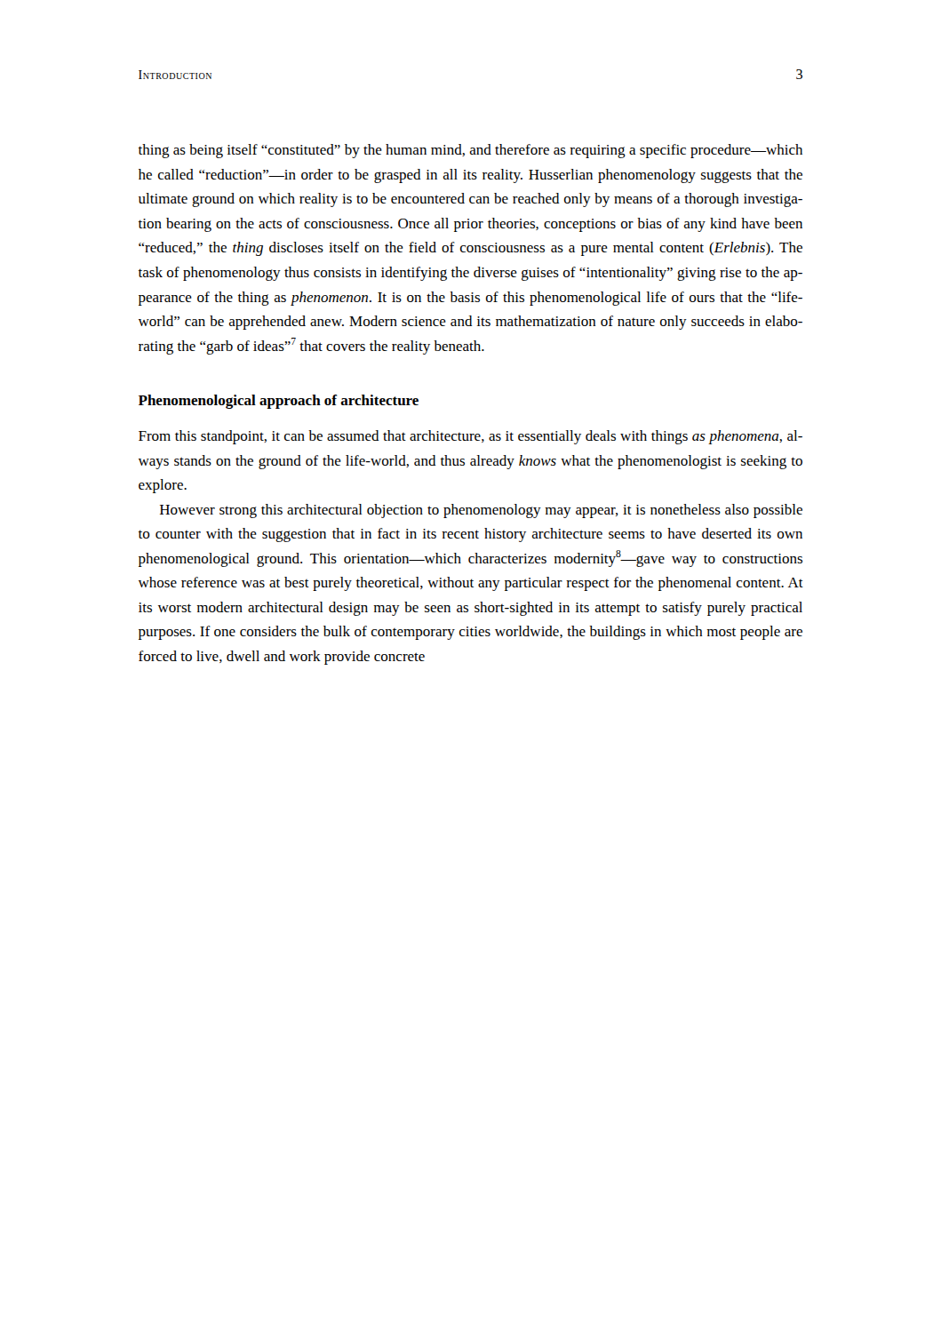Introduction 3
thing as being itself “constituted” by the human mind, and therefore as requiring a specific procedure—which he called “reduction”—in order to be grasped in all its reality. Husserlian phenomenology suggests that the ultimate ground on which reality is to be encountered can be reached only by means of a thorough investigation bearing on the acts of consciousness. Once all prior theories, conceptions or bias of any kind have been “reduced,” the thing discloses itself on the field of consciousness as a pure mental content (Erlebnis). The task of phenomenology thus consists in identifying the diverse guises of “intentionality” giving rise to the appearance of the thing as phenomenon. It is on the basis of this phenomenological life of ours that the “life-world” can be apprehended anew. Modern science and its mathematization of nature only succeeds in elaborating the “garb of ideas”7 that covers the reality beneath.
Phenomenological approach of architecture
From this standpoint, it can be assumed that architecture, as it essentially deals with things as phenomena, always stands on the ground of the life-world, and thus already knows what the phenomenologist is seeking to explore.
However strong this architectural objection to phenomenology may appear, it is nonetheless also possible to counter with the suggestion that in fact in its recent history architecture seems to have deserted its own phenomenological ground. This orientation—which characterizes modernity8—gave way to constructions whose reference was at best purely theoretical, without any particular respect for the phenomenal content. At its worst modern architectural design may be seen as short-sighted in its attempt to satisfy purely practical purposes. If one considers the bulk of contemporary cities worldwide, the buildings in which most people are forced to live, dwell and work provide concrete